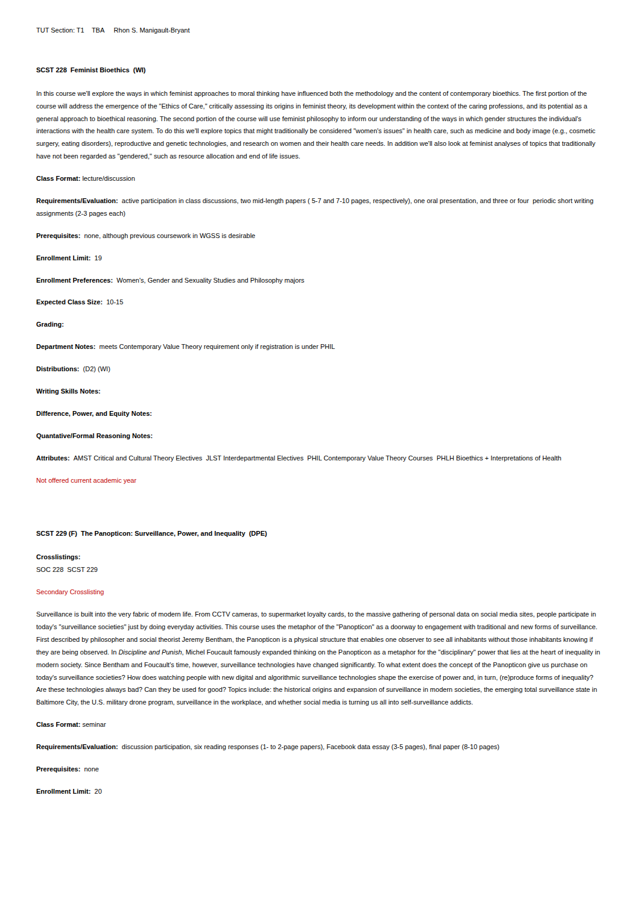TUT Section: T1 TBA Rhon S. Manigault-Bryant
SCST 228 Feminist Bioethics (WI)
In this course we'll explore the ways in which feminist approaches to moral thinking have influenced both the methodology and the content of contemporary bioethics. The first portion of the course will address the emergence of the "Ethics of Care," critically assessing its origins in feminist theory, its development within the context of the caring professions, and its potential as a general approach to bioethical reasoning. The second portion of the course will use feminist philosophy to inform our understanding of the ways in which gender structures the individual's interactions with the health care system. To do this we'll explore topics that might traditionally be considered "women's issues" in health care, such as medicine and body image (e.g., cosmetic surgery, eating disorders), reproductive and genetic technologies, and research on women and their health care needs. In addition we'll also look at feminist analyses of topics that traditionally have not been regarded as "gendered," such as resource allocation and end of life issues.
Class Format: lecture/discussion
Requirements/Evaluation: active participation in class discussions, two mid-length papers ( 5-7 and 7-10 pages, respectively), one oral presentation, and three or four periodic short writing assignments (2-3 pages each)
Prerequisites: none, although previous coursework in WGSS is desirable
Enrollment Limit: 19
Enrollment Preferences: Women's, Gender and Sexuality Studies and Philosophy majors
Expected Class Size: 10-15
Grading:
Department Notes: meets Contemporary Value Theory requirement only if registration is under PHIL
Distributions: (D2) (WI)
Writing Skills Notes:
Difference, Power, and Equity Notes:
Quantative/Formal Reasoning Notes:
Attributes: AMST Critical and Cultural Theory Electives JLST Interdepartmental Electives PHIL Contemporary Value Theory Courses PHLH Bioethics + Interpretations of Health
Not offered current academic year
SCST 229 (F) The Panopticon: Surveillance, Power, and Inequality (DPE)
Crosslistings:
SOC 228 SCST 229
Secondary Crosslisting
Surveillance is built into the very fabric of modern life. From CCTV cameras, to supermarket loyalty cards, to the massive gathering of personal data on social media sites, people participate in today's "surveillance societies" just by doing everyday activities. This course uses the metaphor of the "Panopticon" as a doorway to engagement with traditional and new forms of surveillance. First described by philosopher and social theorist Jeremy Bentham, the Panopticon is a physical structure that enables one observer to see all inhabitants without those inhabitants knowing if they are being observed. In Discipline and Punish, Michel Foucault famously expanded thinking on the Panopticon as a metaphor for the "disciplinary" power that lies at the heart of inequality in modern society. Since Bentham and Foucault's time, however, surveillance technologies have changed significantly. To what extent does the concept of the Panopticon give us purchase on today's surveillance societies? How does watching people with new digital and algorithmic surveillance technologies shape the exercise of power and, in turn, (re)produce forms of inequality? Are these technologies always bad? Can they be used for good? Topics include: the historical origins and expansion of surveillance in modern societies, the emerging total surveillance state in Baltimore City, the U.S. military drone program, surveillance in the workplace, and whether social media is turning us all into self-surveillance addicts.
Class Format: seminar
Requirements/Evaluation: discussion participation, six reading responses (1- to 2-page papers), Facebook data essay (3-5 pages), final paper (8-10 pages)
Prerequisites: none
Enrollment Limit: 20